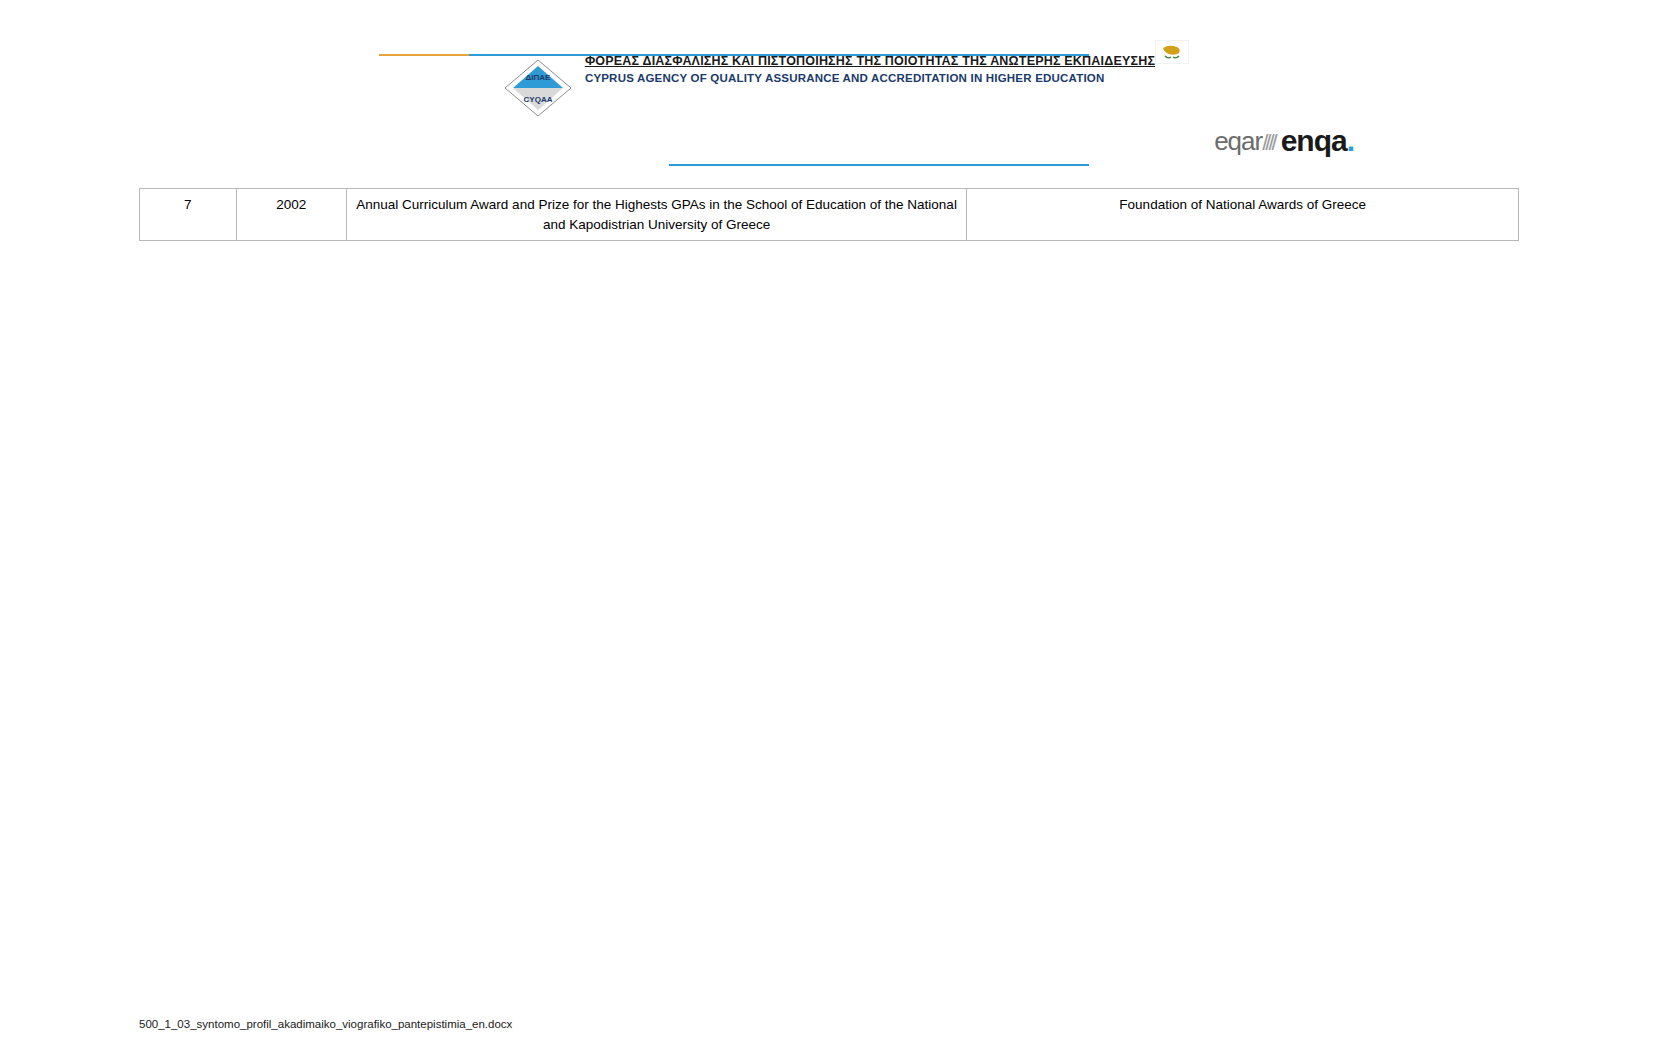ΔΙΠΑΕ CYQAA
ΦΟΡΕΑΣ ΔΙΑΣΦΑΛΙΣΗΣ ΚΑΙ ΠΙΣΤΟΠΟΙΗΣΗΣ ΤΗΣ ΠΟΙΟΤΗΤΑΣ ΤΗΣ ΑΝΩΤΕΡΗΣ ΕΚΠΑΙΔΕΥΣΗΣ
CYPRUS AGENCY OF QUALITY ASSURANCE AND ACCREDITATION IN HIGHER EDUCATION
eqar//// enqa.
| 7 | 2002 | Annual Curriculum Award and Prize for the Highests GPAs in the School of Education of the National and Kapodistrian University of Greece | Foundation of National Awards of Greece |
500_1_03_syntomo_profil_akadimaiko_viografiko_pantepistimia_en.docx